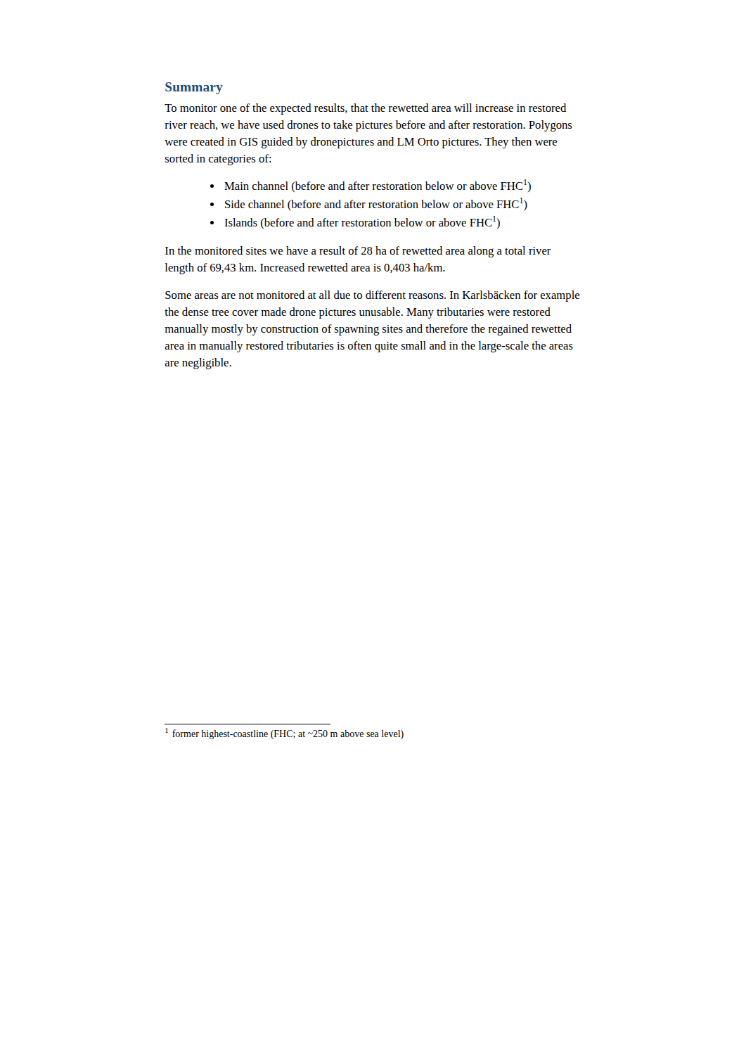Summary
To monitor one of the expected results, that the rewetted area will increase in restored river reach, we have used drones to take pictures before and after restoration. Polygons were created in GIS guided by dronepictures and LM Orto pictures. They then were sorted in categories of:
Main channel (before and after restoration below or above FHC1)
Side channel (before and after restoration below or above FHC1)
Islands (before and after restoration below or above FHC1)
In the monitored sites we have a result of 28 ha of rewetted area along a total river length of 69,43 km. Increased rewetted area is 0,403 ha/km.
Some areas are not monitored at all due to different reasons. In Karlsbäcken for example the dense tree cover made drone pictures unusable. Many tributaries were restored manually mostly by construction of spawning sites and therefore the regained rewetted area in manually restored tributaries is often quite small and in the large-scale the areas are negligible.
1former highest-coastline (FHC; at ~250 m above sea level)